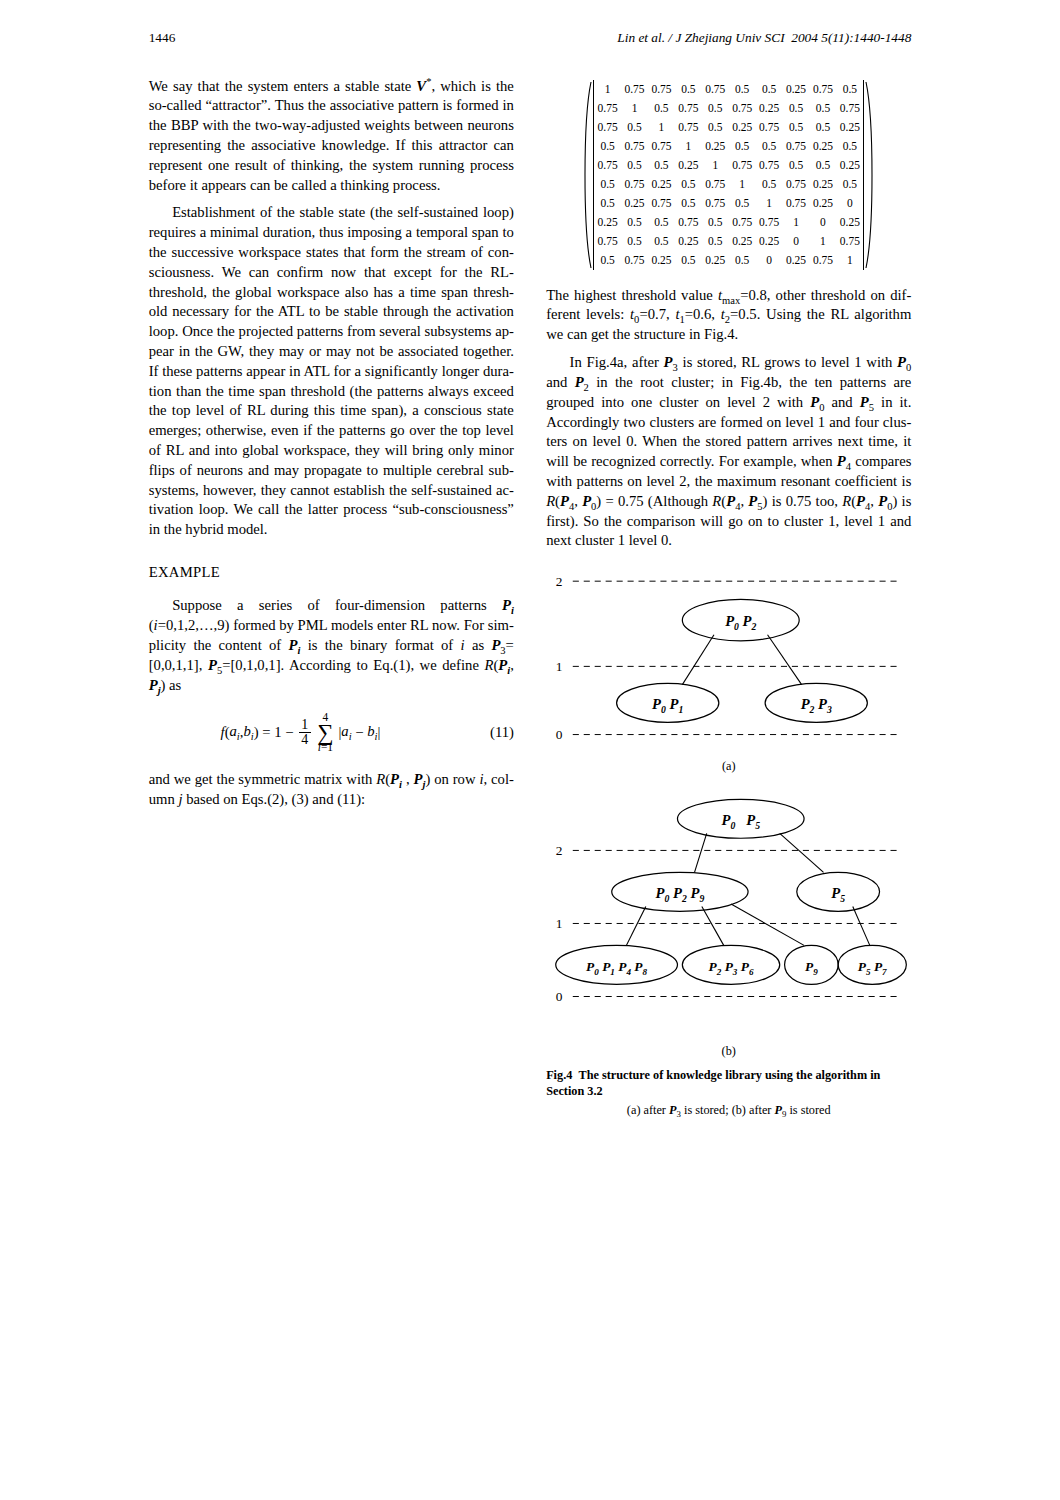1446 Lin et al. / J Zhejiang Univ SCI 2004 5(11):1440-1448
We say that the system enters a stable state V*, which is the so-called “attractor”. Thus the associative pattern is formed in the BBP with the two-way-adjusted weights between neurons representing the associative knowledge. If this attractor can represent one result of thinking, the system running process before it appears can be called a thinking process.
Establishment of the stable state (the self-sustained loop) requires a minimal duration, thus imposing a temporal span to the successive workspace states that form the stream of consciousness. We can confirm now that except for the RL-threshold, the global workspace also has a time span threshold necessary for the ATL to be stable through the activation loop. Once the projected patterns from several subsystems appear in the GW, they may or may not be associated together. If these patterns appear in ATL for a significantly longer duration than the time span threshold (the patterns always exceed the top level of RL during this time span), a conscious state emerges; otherwise, even if the patterns go over the top level of RL and into global workspace, they will bring only minor flips of neurons and may propagate to multiple cerebral subsystems, however, they cannot establish the self-sustained activation loop. We call the latter process “sub-consciousness” in the hybrid model.
Example
Suppose a series of four-dimension patterns Pi (i=0,1,2,…,9) formed by PML models enter RL now. For simplicity the content of Pi is the binary format of i as P3=[0,0,1,1], P5=[0,1,0,1]. According to Eq.(1), we define R(Pi, Pj) as
f(ai,bi) = 1 − 14 4∑i=1 |ai − bi|
(11)
and we get the symmetric matrix with R(Pi , Pj) on row i, column j based on Eqs.(2), (3) and (11):
| 1 | 0.75 | 0.75 | 0.5 | 0.75 | 0.5 | 0.5 | 0.25 | 0.75 | 0.5 |
| 0.75 | 1 | 0.5 | 0.75 | 0.5 | 0.75 | 0.25 | 0.5 | 0.5 | 0.75 |
| 0.75 | 0.5 | 1 | 0.75 | 0.5 | 0.25 | 0.75 | 0.5 | 0.5 | 0.25 |
| 0.5 | 0.75 | 0.75 | 1 | 0.25 | 0.5 | 0.5 | 0.75 | 0.25 | 0.5 |
| 0.75 | 0.5 | 0.5 | 0.25 | 1 | 0.75 | 0.75 | 0.5 | 0.5 | 0.25 |
| 0.5 | 0.75 | 0.25 | 0.5 | 0.75 | 1 | 0.5 | 0.75 | 0.25 | 0.5 |
| 0.5 | 0.25 | 0.75 | 0.5 | 0.75 | 0.5 | 1 | 0.75 | 0.25 | 0 |
| 0.25 | 0.5 | 0.5 | 0.75 | 0.5 | 0.75 | 0.75 | 1 | 0 | 0.25 |
| 0.75 | 0.5 | 0.5 | 0.25 | 0.5 | 0.25 | 0.25 | 0 | 1 | 0.75 |
| 0.5 | 0.75 | 0.25 | 0.5 | 0.25 | 0.5 | 0 | 0.25 | 0.75 | 1 |
The highest threshold value tmax=0.8, other threshold on different levels: t0=0.7, t1=0.6, t2=0.5. Using the RL algorithm we can get the structure in Fig.4.
In Fig.4a, after P3 is stored, RL grows to level 1 with P0 and P2 in the root cluster; in Fig.4b, the ten patterns are grouped into one cluster on level 2 with P0 and P5 in it. Accordingly two clusters are formed on level 1 and four clusters on level 0. When the stored pattern arrives next time, it will be recognized correctly. For example, when P4 compares with patterns on level 2, the maximum resonant coefficient is R(P4, P0) = 0.75 (Although R(P4, P5) is 0.75 too, R(P4, P0) is first). So the comparison will go on to cluster 1, level 1 and next cluster 1 level 0.
2 1 0 P0 P2 P0 P1 P2 P3
(a)
P0 P5 2 P0 P2 P9 P5 1 P0 P1 P4 P8 P2 P3 P6 P9 P5 P7 0
(b)
Fig.4 The structure of knowledge library using the algorithm in Section 3.2 (a) after P3 is stored; (b) after P9 is stored